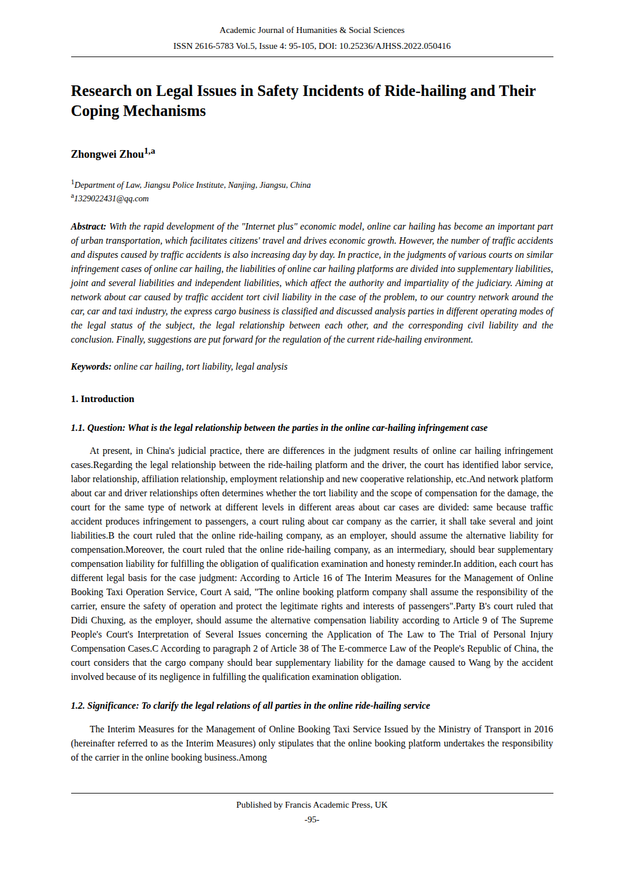Academic Journal of Humanities & Social Sciences ISSN 2616-5783 Vol.5, Issue 4: 95-105, DOI: 10.25236/AJHSS.2022.050416
Research on Legal Issues in Safety Incidents of Ride-hailing and Their Coping Mechanisms
Zhongwei Zhou1,a
1Department of Law, Jiangsu Police Institute, Nanjing, Jiangsu, China
a1329022431@qq.com
Abstract: With the rapid development of the "Internet plus" economic model, online car hailing has become an important part of urban transportation, which facilitates citizens' travel and drives economic growth. However, the number of traffic accidents and disputes caused by traffic accidents is also increasing day by day. In practice, in the judgments of various courts on similar infringement cases of online car hailing, the liabilities of online car hailing platforms are divided into supplementary liabilities, joint and several liabilities and independent liabilities, which affect the authority and impartiality of the judiciary. Aiming at network about car caused by traffic accident tort civil liability in the case of the problem, to our country network around the car, car and taxi industry, the express cargo business is classified and discussed analysis parties in different operating modes of the legal status of the subject, the legal relationship between each other, and the corresponding civil liability and the conclusion. Finally, suggestions are put forward for the regulation of the current ride-hailing environment.
Keywords: online car hailing, tort liability, legal analysis
1. Introduction
1.1. Question: What is the legal relationship between the parties in the online car-hailing infringement case
At present, in China's judicial practice, there are differences in the judgment results of online car hailing infringement cases.Regarding the legal relationship between the ride-hailing platform and the driver, the court has identified labor service, labor relationship, affiliation relationship, employment relationship and new cooperative relationship, etc.And network platform about car and driver relationships often determines whether the tort liability and the scope of compensation for the damage, the court for the same type of network at different levels in different areas about car cases are divided: same because traffic accident produces infringement to passengers, a court ruling about car company as the carrier, it shall take several and joint liabilities.B the court ruled that the online ride-hailing company, as an employer, should assume the alternative liability for compensation.Moreover, the court ruled that the online ride-hailing company, as an intermediary, should bear supplementary compensation liability for fulfilling the obligation of qualification examination and honesty reminder.In addition, each court has different legal basis for the case judgment: According to Article 16 of The Interim Measures for the Management of Online Booking Taxi Operation Service, Court A said, "The online booking platform company shall assume the responsibility of the carrier, ensure the safety of operation and protect the legitimate rights and interests of passengers".Party B's court ruled that Didi Chuxing, as the employer, should assume the alternative compensation liability according to Article 9 of The Supreme People's Court's Interpretation of Several Issues concerning the Application of The Law to The Trial of Personal Injury Compensation Cases.C According to paragraph 2 of Article 38 of The E-commerce Law of the People's Republic of China, the court considers that the cargo company should bear supplementary liability for the damage caused to Wang by the accident involved because of its negligence in fulfilling the qualification examination obligation.
1.2. Significance: To clarify the legal relations of all parties in the online ride-hailing service
The Interim Measures for the Management of Online Booking Taxi Service Issued by the Ministry of Transport in 2016 (hereinafter referred to as the Interim Measures) only stipulates that the online booking platform undertakes the responsibility of the carrier in the online booking business.Among
Published by Francis Academic Press, UK -95-